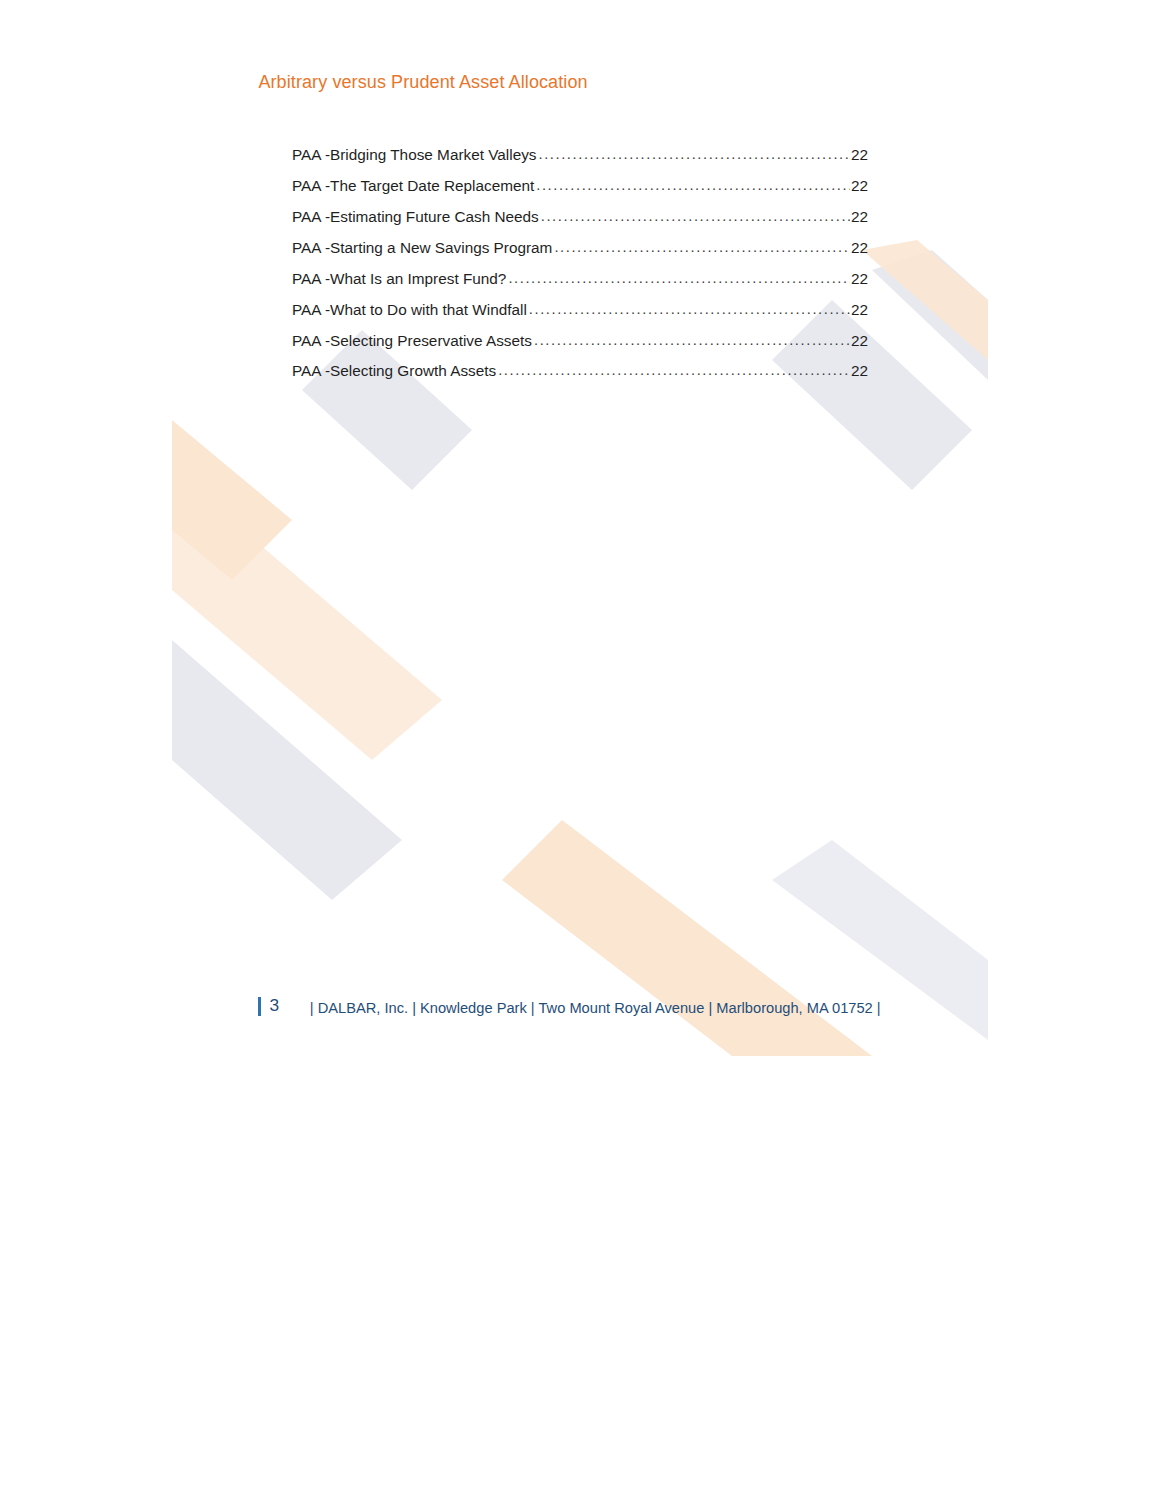Arbitrary versus Prudent Asset Allocation
PAA -Bridging Those Market Valleys ................................................................................................. 22
PAA -The Target Date Replacement ................................................................................................. 22
PAA -Estimating Future Cash Needs ................................................................................................ 22
PAA -Starting a New Savings Program ............................................................................................. 22
PAA -What Is an Imprest Fund? .................................................................................................... 22
PAA -What to Do with that Windfall ............................................................................................... 22
PAA -Selecting Preservative Assets ................................................................................................ 22
PAA -Selecting Growth Assets ..................................................................................................... 22
3
| DALBAR, Inc. | Knowledge Park | Two Mount Royal Avenue | Marlborough, MA 01752 |